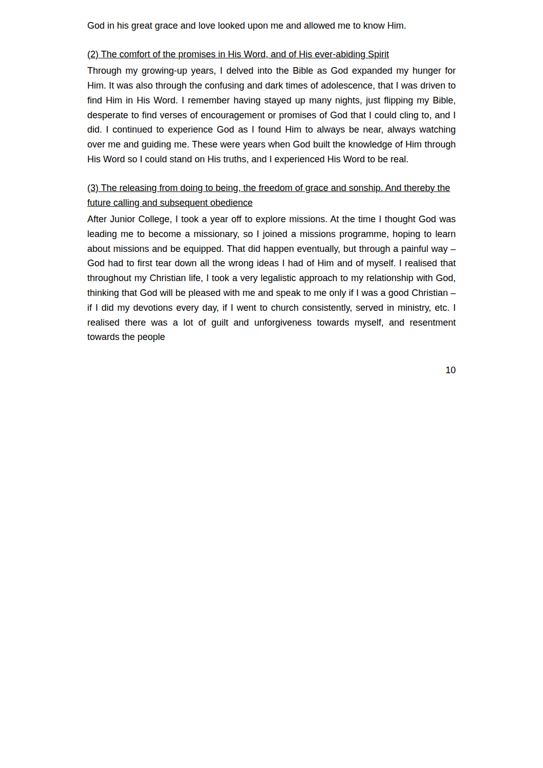God in his great grace and love looked upon me and allowed me to know Him.
(2) The comfort of the promises in His Word, and of His ever-abiding Spirit
Through my growing-up years, I delved into the Bible as God expanded my hunger for Him. It was also through the confusing and dark times of adolescence, that I was driven to find Him in His Word. I remember having stayed up many nights, just flipping my Bible, desperate to find verses of encouragement or promises of God that I could cling to, and I did. I continued to experience God as I found Him to always be near, always watching over me and guiding me. These were years when God built the knowledge of Him through His Word so I could stand on His truths, and I experienced His Word to be real.
(3) The releasing from doing to being, the freedom of grace and sonship. And thereby the future calling and subsequent obedience
After Junior College, I took a year off to explore missions. At the time I thought God was leading me to become a missionary, so I joined a missions programme, hoping to learn about missions and be equipped. That did happen eventually, but through a painful way – God had to first tear down all the wrong ideas I had of Him and of myself. I realised that throughout my Christian life, I took a very legalistic approach to my relationship with God, thinking that God will be pleased with me and speak to me only if I was a good Christian – if I did my devotions every day, if I went to church consistently, served in ministry, etc. I realised there was a lot of guilt and unforgiveness towards myself, and resentment towards the people
10